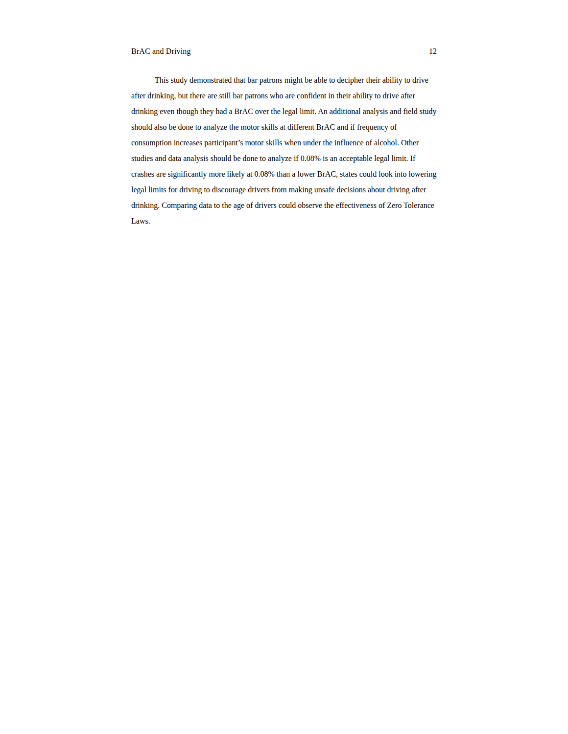BrAC and Driving 12
This study demonstrated that bar patrons might be able to decipher their ability to drive after drinking, but there are still bar patrons who are confident in their ability to drive after drinking even though they had a BrAC over the legal limit. An additional analysis and field study should also be done to analyze the motor skills at different BrAC and if frequency of consumption increases participant’s motor skills when under the influence of alcohol. Other studies and data analysis should be done to analyze if 0.08% is an acceptable legal limit. If crashes are significantly more likely at 0.08% than a lower BrAC, states could look into lowering legal limits for driving to discourage drivers from making unsafe decisions about driving after drinking. Comparing data to the age of drivers could observe the effectiveness of Zero Tolerance Laws.